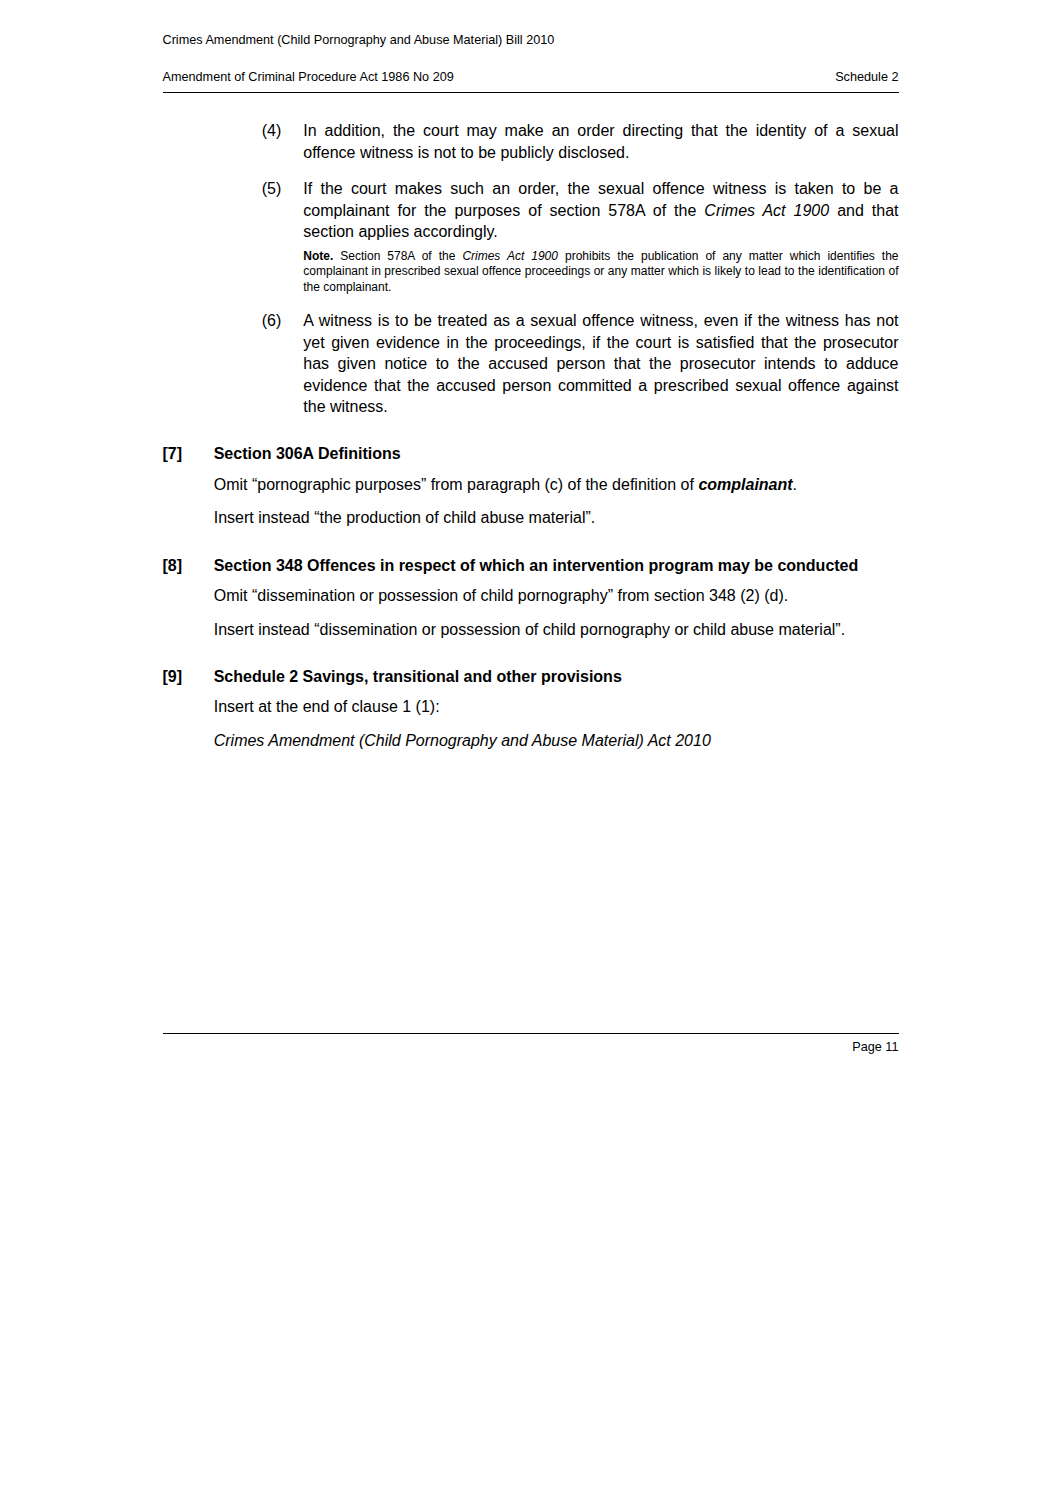Crimes Amendment (Child Pornography and Abuse Material) Bill 2010
Amendment of Criminal Procedure Act 1986 No 209 Schedule 2
(4) In addition, the court may make an order directing that the identity of a sexual offence witness is not to be publicly disclosed.
(5) If the court makes such an order, the sexual offence witness is taken to be a complainant for the purposes of section 578A of the Crimes Act 1900 and that section applies accordingly.
Note. Section 578A of the Crimes Act 1900 prohibits the publication of any matter which identifies the complainant in prescribed sexual offence proceedings or any matter which is likely to lead to the identification of the complainant.
(6) A witness is to be treated as a sexual offence witness, even if the witness has not yet given evidence in the proceedings, if the court is satisfied that the prosecutor has given notice to the accused person that the prosecutor intends to adduce evidence that the accused person committed a prescribed sexual offence against the witness.
[7] Section 306A Definitions
Omit “pornographic purposes” from paragraph (c) of the definition of complainant.
Insert instead “the production of child abuse material”.
[8] Section 348 Offences in respect of which an intervention program may be conducted
Omit “dissemination or possession of child pornography” from section 348 (2) (d).
Insert instead “dissemination or possession of child pornography or child abuse material”.
[9] Schedule 2 Savings, transitional and other provisions
Insert at the end of clause 1 (1):
Crimes Amendment (Child Pornography and Abuse Material) Act 2010
Page 11